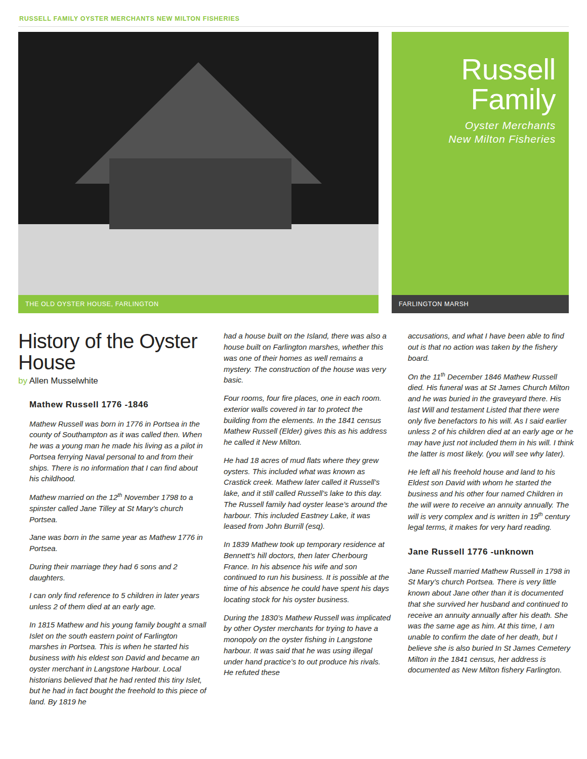Russell Family Oyster Merchants New Milton Fisheries
The Old Oyster House, Farlington
Russell
Family
Oyster Merchants
New Milton Fisheries
Farlington Marsh
History of the Oyster House
by Allen Musselwhite
Mathew Russell 1776 -1846
Mathew Russell was born in 1776 in Portsea in the county of Southampton as it was called then. When he was a young man he made his living as a pilot in Portsea ferrying Naval personal to and from their ships. There is no information that I can find about his childhood.
Mathew married on the 12th November 1798 to a spinster called Jane Tilley at St Mary’s church Portsea.
Jane was born in the same year as Mathew 1776 in Portsea.
During their marriage they had 6 sons and 2 daughters.
I can only find reference to 5 children in later years unless 2 of them died at an early age.
In 1815 Mathew and his young family bought a small Islet on the south eastern point of Farlington marshes in Portsea. This is when he started his business with his eldest son David and became an oyster merchant in Langstone Harbour. Local historians believed that he had rented this tiny Islet, but he had in fact bought the freehold to this piece of land. By 1819 he
had a house built on the Island, there was also a house built on Farlington marshes, whether this was one of their homes as well remains a mystery. The construction of the house was very basic.
Four rooms, four fire places, one in each room. exterior walls covered in tar to protect the building from the elements. In the 1841 census Mathew Russell (Elder) gives this as his address he called it New Milton.
He had 18 acres of mud flats where they grew oysters. This included what was known as Crastick creek. Mathew later called it Russell’s lake, and it still called Russell’s lake to this day. The Russell family had oyster lease’s around the harbour. This included Eastney Lake, it was leased from John Burrill (esq).
In 1839 Mathew took up temporary residence at Bennett’s hill doctors, then later Cherbourg France. In his absence his wife and son continued to run his business. It is possible at the time of his absence he could have spent his days locating stock for his oyster business.
During the 1830’s Mathew Russell was implicated by other Oyster merchants for trying to have a monopoly on the oyster fishing in Langstone harbour. It was said that he was using illegal under hand practice’s to out produce his rivals. He refuted these
accusations, and what I have been able to find out is that no action was taken by the fishery board.
On the 11th December 1846 Mathew Russell died. His funeral was at St James Church Milton and he was buried in the graveyard there. His last Will and testament Listed that there were only five benefactors to his will. As I said earlier unless 2 of his children died at an early age or he may have just not included them in his will. I think the latter is most likely. (you will see why later).
He left all his freehold house and land to his Eldest son David with whom he started the business and his other four named Children in the will were to receive an annuity annually. The will is very complex and is written in 19th century legal terms, it makes for very hard reading.
Jane Russell 1776 -unknown
Jane Russell married Mathew Russell in 1798 in St Mary’s church Portsea. There is very little known about Jane other than it is documented that she survived her husband and continued to receive an annuity annually after his death. She was the same age as him. At this time, I am unable to confirm the date of her death, but I believe she is also buried In St James Cemetery Milton in the 1841 census, her address is documented as New Milton fishery Farlington.